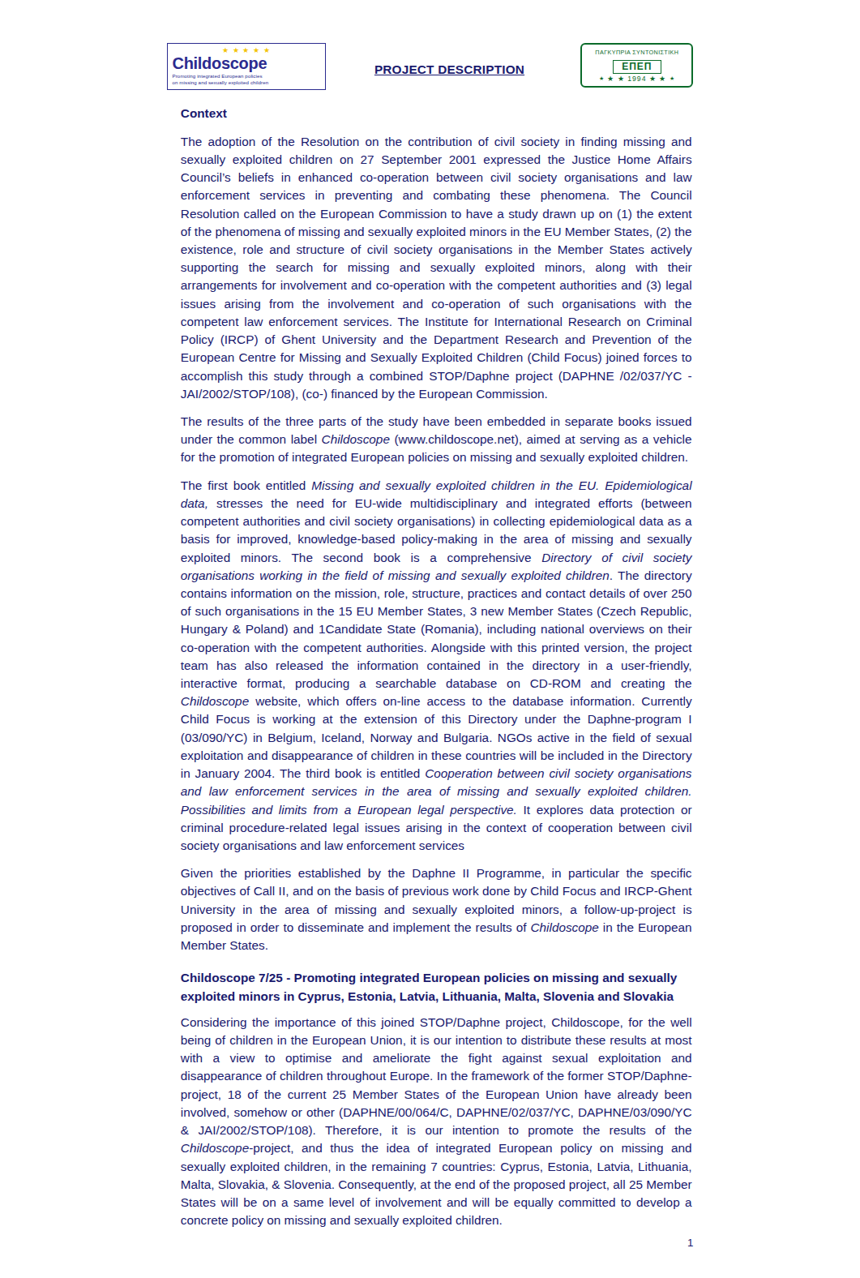★ ★ ★ ★ ★
Child oscope
Promoting integrated European policies
on missing and sexually exploited children
PROJECT DESCRIPTION
ΠΑΓΚΥΠΡΙΑ ΣΥΝΤΟΝΙΣΤΙΚΗ
ΕΠΕΠ
★ ★ ★ 1994 ★ ★ ★
Context
The adoption of the Resolution on the contribution of civil society in finding missing and sexually exploited children on 27 September 2001 expressed the Justice Home Affairs Council’s beliefs in enhanced co-operation between civil society organisations and law enforcement services in preventing and combating these phenomena. The Council Resolution called on the European Commission to have a study drawn up on (1) the extent of the phenomena of missing and sexually exploited minors in the EU Member States, (2) the existence, role and structure of civil society organisations in the Member States actively supporting the search for missing and sexually exploited minors, along with their arrangements for involvement and co-operation with the competent authorities and (3) legal issues arising from the involvement and co-operation of such organisations with the competent law enforcement services. The Institute for International Research on Criminal Policy (IRCP) of Ghent University and the Department Research and Prevention of the European Centre for Missing and Sexually Exploited Children (Child Focus) joined forces to accomplish this study through a combined STOP/Daphne project (DAPHNE /02/037/YC - JAI/2002/STOP/108), (co-) financed by the European Commission.
The results of the three parts of the study have been embedded in separate books issued under the common label Childoscope (www.childoscope.net), aimed at serving as a vehicle for the promotion of integrated European policies on missing and sexually exploited children.
The first book entitled Missing and sexually exploited children in the EU. Epidemiological data, stresses the need for EU-wide multidisciplinary and integrated efforts (between competent authorities and civil society organisations) in collecting epidemiological data as a basis for improved, knowledge-based policy-making in the area of missing and sexually exploited minors. The second book is a comprehensive Directory of civil society organisations working in the field of missing and sexually exploited children. The directory contains information on the mission, role, structure, practices and contact details of over 250 of such organisations in the 15 EU Member States, 3 new Member States (Czech Republic, Hungary & Poland) and 1Candidate State (Romania), including national overviews on their co-operation with the competent authorities. Alongside with this printed version, the project team has also released the information contained in the directory in a user-friendly, interactive format, producing a searchable database on CD-ROM and creating the Childoscope website, which offers on-line access to the database information. Currently Child Focus is working at the extension of this Directory under the Daphne-program I (03/090/YC) in Belgium, Iceland, Norway and Bulgaria. NGOs active in the field of sexual exploitation and disappearance of children in these countries will be included in the Directory in January 2004. The third book is entitled Cooperation between civil society organisations and law enforcement services in the area of missing and sexually exploited children. Possibilities and limits from a European legal perspective. It explores data protection or criminal procedure-related legal issues arising in the context of cooperation between civil society organisations and law enforcement services
Given the priorities established by the Daphne II Programme, in particular the specific objectives of Call II, and on the basis of previous work done by Child Focus and IRCP-Ghent University in the area of missing and sexually exploited minors, a follow-up-project is proposed in order to disseminate and implement the results of Childoscope in the European Member States.
Childoscope 7/25 - Promoting integrated European policies on missing and sexually exploited minors in Cyprus, Estonia, Latvia, Lithuania, Malta, Slovenia and Slovakia
Considering the importance of this joined STOP/Daphne project, Childoscope, for the well being of children in the European Union, it is our intention to distribute these results at most with a view to optimise and ameliorate the fight against sexual exploitation and disappearance of children throughout Europe. In the framework of the former STOP/Daphne-project, 18 of the current 25 Member States of the European Union have already been involved, somehow or other (DAPHNE/00/064/C, DAPHNE/02/037/YC, DAPHNE/03/090/YC & JAI/2002/STOP/108). Therefore, it is our intention to promote the results of the Childoscope-project, and thus the idea of integrated European policy on missing and sexually exploited children, in the remaining 7 countries: Cyprus, Estonia, Latvia, Lithuania, Malta, Slovakia, & Slovenia. Consequently, at the end of the proposed project, all 25 Member States will be on a same level of involvement and will be equally committed to develop a concrete policy on missing and sexually exploited children.
1